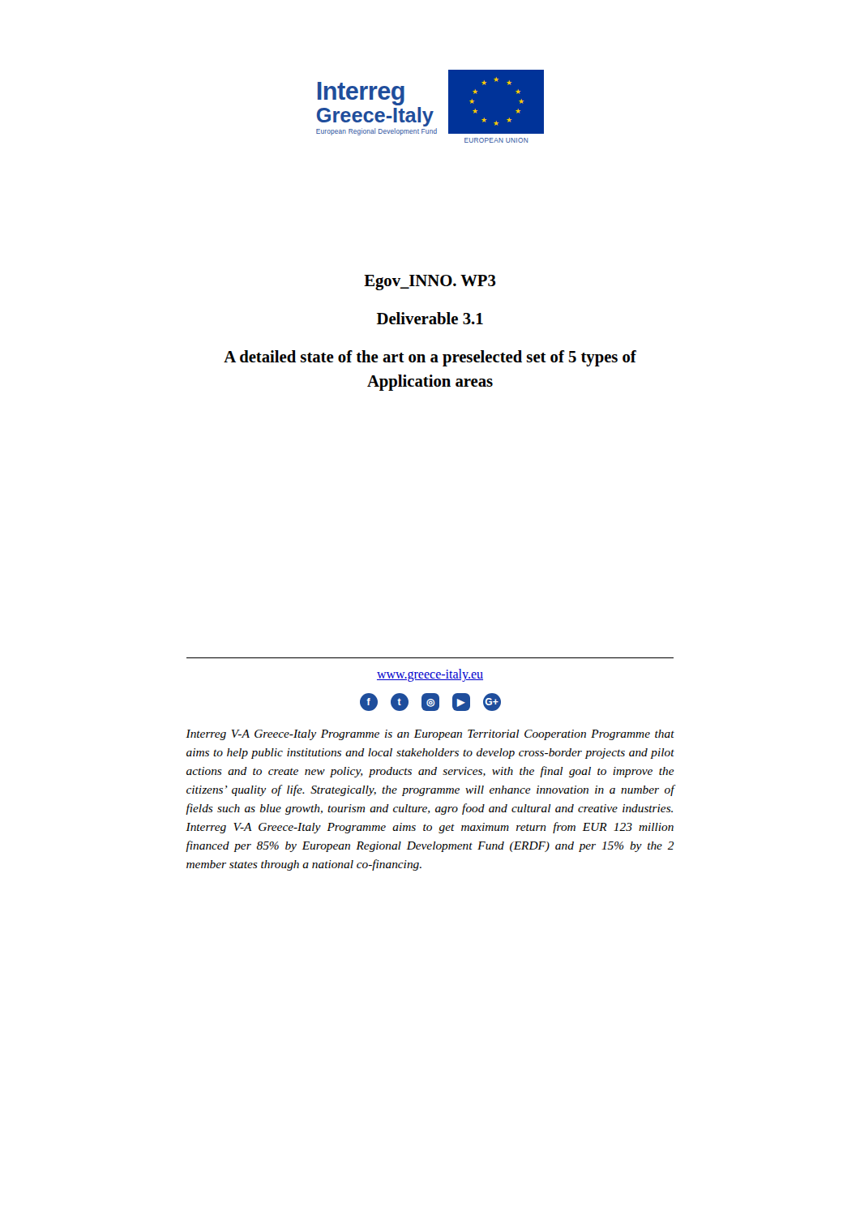Interreg
Greece-Italy
European Regional Development Fund
★ ★ ★ ★ ★ ★ ★ ★ ★ ★ ★ ★
EUROPEAN UNION
Egov_INNO. WP3
Deliverable 3.1
A detailed state of the art on a preselected set of 5 types of Application areas
www.greece-italy.eu
f t ◎ ▶ G+
Interreg V-A Greece-Italy Programme is an European Territorial Cooperation Programme that aims to help public institutions and local stakeholders to develop cross-border projects and pilot actions and to create new policy, products and services, with the final goal to improve the citizens’ quality of life. Strategically, the programme will enhance innovation in a number of fields such as blue growth, tourism and culture, agro food and cultural and creative industries. Interreg V-A Greece-Italy Programme aims to get maximum return from EUR 123 million financed per 85% by European Regional Development Fund (ERDF) and per 15% by the 2 member states through a national co-financing.